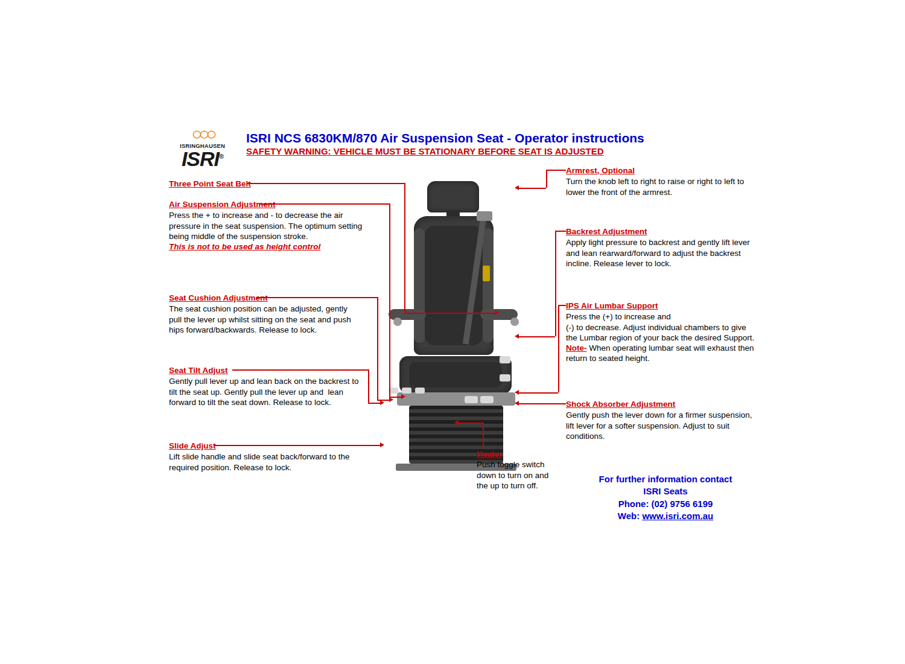○○○
ISRINGHAUSEN
ISRI®
ISRI NCS 6830KM/870 Air Suspension Seat - Operator instructions
SAFETY WARNING: VEHICLE MUST BE STATIONARY BEFORE SEAT IS ADJUSTED
Three Point Seat Belt
Air Suspension Adjustment
Press the + to increase and - to decrease the air pressure in the seat suspension. The optimum setting being middle of the suspension stroke.
This is not to be used as height control
Seat Cushion Adjustment
The seat cushion position can be adjusted, gently pull the lever up whilst sitting on the seat and push hips forward/backwards. Release to lock.
Seat Tilt Adjust
Gently pull lever up and lean back on the backrest to tilt the seat up. Gently pull the lever up and lean forward to tilt the seat down. Release to lock.
Slide Adjust
Lift slide handle and slide seat back/forward to the required position. Release to lock.
Armrest, Optional
Turn the knob left to right to raise or right to left to lower the front of the armrest.
Backrest Adjustment
Apply light pressure to backrest and gently lift lever and lean rearward/forward to adjust the backrest incline. Release lever to lock.
IPS Air Lumbar Support
Press the (+) to increase and
(-) to decrease. Adjust individual chambers to give the Lumbar region of your back the desired Support.
Note- When operating lumbar seat will exhaust then return to seated height.
Shock Absorber Adjustment
Gently push the lever down for a firmer suspension, lift lever for a softer suspension. Adjust to suit conditions.
Heater
Push toggle switch down to turn on and the up to turn off.
For further information contact
ISRI Seats
Phone: (02) 9756 6199
Web: www.isri.com.au